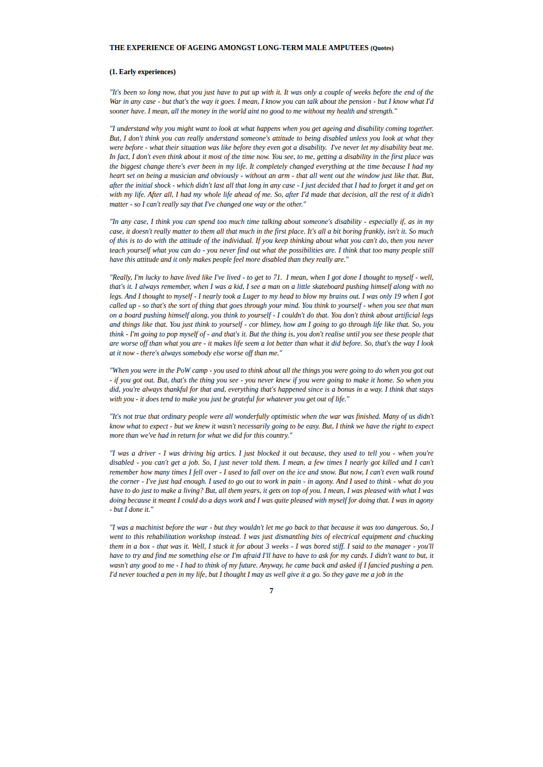THE EXPERIENCE OF AGEING AMONGST LONG-TERM MALE AMPUTEES (Quotes)
(1. Early experiences)
"It's been so long now, that you just have to put up with it. It was only a couple of weeks before the end of the War in any case - but that's the way it goes. I mean, I know you can talk about the pension - but I know what I'd sooner have. I mean, all the money in the world aint no good to me without my health and strength."
"I understand why you might want to look at what happens when you get ageing and disability coming together. But, I don't think you can really understand someone's attitude to being disabled unless you look at what they were before - what their situation was like before they even got a disability. I've never let my disability beat me. In fact, I don't even think about it most of the time now. You see, to me, getting a disability in the first place was the biggest change there's ever been in my life. It completely changed everything at the time because I had my heart set on being a musician and obviously - without an arm - that all went out the window just like that. But, after the initial shock - which didn't last all that long in any case - I just decided that I had to forget it and get on with my life. After all, I had my whole life ahead of me. So, after I'd made that decision, all the rest of it didn't matter - so I can't really say that I've changed one way or the other."
"In any case, I think you can spend too much time talking about someone's disability - especially if, as in my case, it doesn't really matter to them all that much in the first place. It's all a bit boring frankly, isn't it. So much of this is to do with the attitude of the individual. If you keep thinking about what you can't do, then you never teach yourself what you can do - you never find out what the possibilities are. I think that too many people still have this attitude and it only makes people feel more disabled than they really are."
"Really, I'm lucky to have lived like I've lived - to get to 71. I mean, when I got done I thought to myself - well, that's it. I always remember, when I was a kid, I see a man on a little skateboard pushing himself along with no legs. And I thought to myself - I nearly took a Luger to my head to blow my brains out. I was only 19 when I got called up - so that's the sort of thing that goes through your mind. You think to yourself - when you see that man on a board pushing himself along, you think to yourself - I couldn't do that. You don't think about artificial legs and things like that. You just think to yourself - cor blimey, how am I going to go through life like that. So, you think - I'm going to pop myself of - and that's it. But the thing is, you don't realise until you see these people that are worse off than what you are - it makes life seem a lot better than what it did before. So, that's the way I look at it now - there's always somebody else worse off than me."
"When you were in the PoW camp - you used to think about all the things you were going to do when you got out - if you got out. But, that's the thing you see - you never knew if you were going to make it home. So when you did, you're always thankful for that and, everything that's happened since is a bonus in a way. I think that stays with you - it does tend to make you just be grateful for whatever you get out of life."
"It's not true that ordinary people were all wonderfully optimistic when the war was finished. Many of us didn't know what to expect - but we knew it wasn't necessarily going to be easy. But, I think we have the right to expect more than we've had in return for what we did for this country."
"I was a driver - I was driving big artics. I just blocked it out because, they used to tell you - when you're disabled - you can't get a job. So, I just never told them. I mean, a few times I nearly got killed and I can't remember how many times I fell over - I used to fall over on the ice and snow. But now, I can't even walk round the corner - I've just had enough. I used to go out to work in pain - in agony. And I used to think - what do you have to do just to make a living? But, all them years, it gets on top of you. I mean, I was pleased with what I was doing because it meant I could do a days work and I was quite pleased with myself for doing that. I was in agony - but I done it."
"I was a machinist before the war - but they wouldn't let me go back to that because it was too dangerous. So, I went to this rehabilitation workshop instead. I was just dismantling bits of electrical equipment and chucking them in a box - that was it. Well, I stuck it for about 3 weeks - I was bored stiff. I said to the manager - you'll have to try and find me something else or I'm afraid I'll have to have to ask for my cards. I didn't want to but, it wasn't any good to me - I had to think of my future. Anyway, he came back and asked if I fancied pushing a pen. I'd never touched a pen in my life, but I thought I may as well give it a go. So they gave me a job in the
7